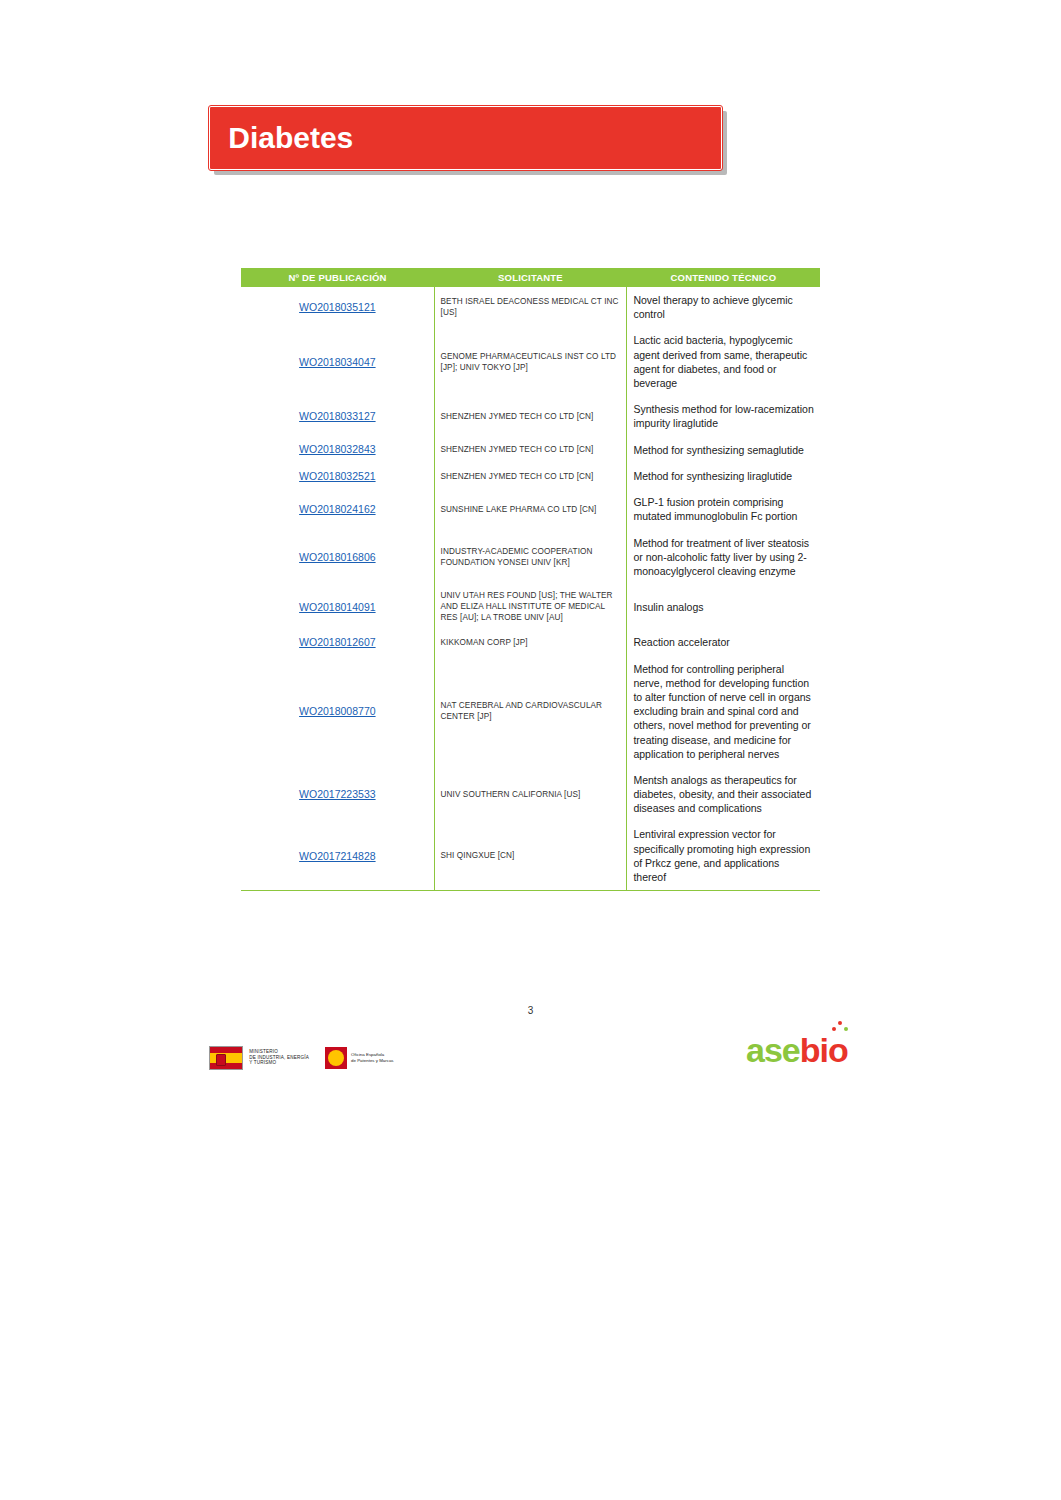Diabetes
| Nº DE PUBLICACIÓN | SOLICITANTE | CONTENIDO TÉCNICO |
| --- | --- | --- |
| WO2018035121 | BETH ISRAEL DEACONESS MEDICAL CT INC [US] | Novel therapy to achieve glycemic control |
| WO2018034047 | GENOME PHARMACEUTICALS INST CO LTD [JP]; UNIV TOKYO [JP] | Lactic acid bacteria, hypoglycemic agent derived from same, therapeutic agent for diabetes, and food or beverage |
| WO2018033127 | SHENZHEN JYMED TECH CO LTD [CN] | Synthesis method for low-racemization impurity liraglutide |
| WO2018032843 | SHENZHEN JYMED TECH CO LTD [CN] | Method for synthesizing semaglutide |
| WO2018032521 | SHENZHEN JYMED TECH CO LTD [CN] | Method for synthesizing liraglutide |
| WO2018024162 | SUNSHINE LAKE PHARMA CO LTD [CN] | GLP-1 fusion protein comprising mutated immunoglobulin Fc portion |
| WO2018016806 | INDUSTRY-ACADEMIC COOPERATION FOUNDATION YONSEI UNIV [KR] | Method for treatment of liver steatosis or non-alcoholic fatty liver by using 2-monoacylglycerol cleaving enzyme |
| WO2018014091 | UNIV UTAH RES FOUND [US]; THE WALTER AND ELIZA HALL INSTITUTE OF MEDICAL RES [AU]; LA TROBE UNIV [AU] | Insulin analogs |
| WO2018012607 | KIKKOMAN CORP [JP] | Reaction accelerator |
| WO2018008770 | NAT CEREBRAL AND CARDIOVASCULAR CENTER [JP] | Method for controlling peripheral nerve, method for developing function to alter function of nerve cell in organs excluding brain and spinal cord and others, novel method for preventing or treating disease, and medicine for application to peripheral nerves |
| WO2017223533 | UNIV SOUTHERN CALIFORNIA [US] | Mentsh analogs as therapeutics for diabetes, obesity, and their associated diseases and complications |
| WO2017214828 | SHI QINGXUE [CN] | Lentiviral expression vector for specifically promoting high expression of Prkcz gene, and applications thereof |
3
MINISTERIO
DE INDUSTRIA, ENERGÍA
Y TURISMO
Oficina Española
de Patentes y Marcas
asebio